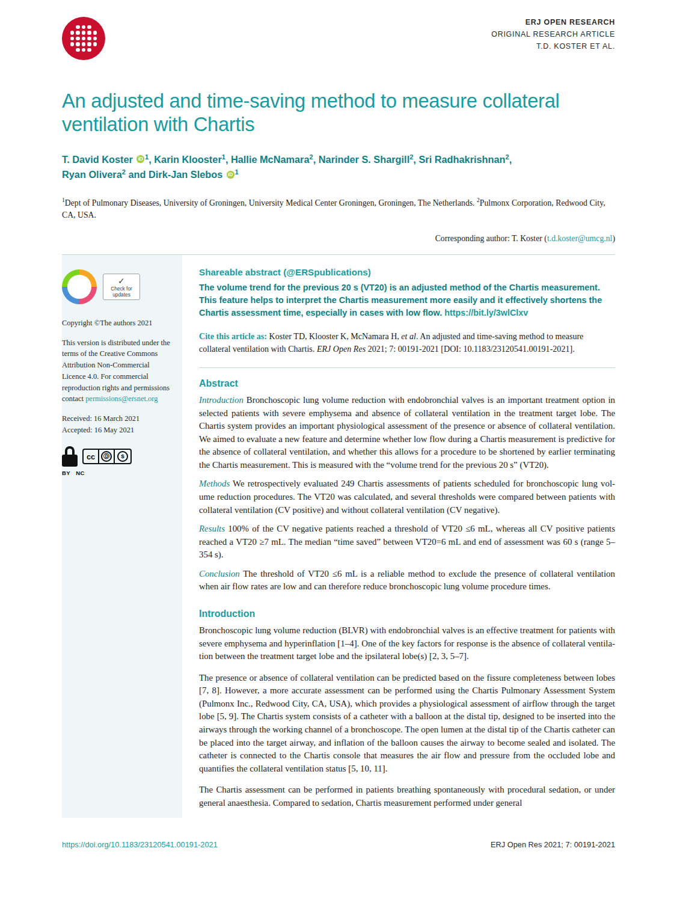ERJ Open Research
Original Research Article
T.D. Koster et al.
An adjusted and time-saving method to measure collateral ventilation with Chartis
T. David Koster 1, Karin Klooster1, Hallie McNamara2, Narinder S. Shargill2, Sri Radhakrishnan2,
Ryan Olivera2 and Dirk-Jan Slebos 1
1Dept of Pulmonary Diseases, University of Groningen, University Medical Center Groningen, Groningen, The Netherlands. 2Pulmonx Corporation, Redwood City, CA, USA.
Corresponding author: T. Koster (t.d.koster@umcg.nl)
✓ Check for
updates
Copyright ©The authors 2021
This version is distributed under the terms of the Creative Commons Attribution Non-Commercial Licence 4.0. For commercial reproduction rights and permissions contact permissions@ersnet.org
Received: 16 March 2021
Accepted: 16 May 2021
cc
Ⓓ
$
BY NC
Shareable abstract (@ERSpublications)
The volume trend for the previous 20 s (VT20) is an adjusted method of the Chartis measurement. This feature helps to interpret the Chartis measurement more easily and it effectively shortens the Chartis assessment time, especially in cases with low flow. https://bit.ly/3wlClxv
Cite this article as: Koster TD, Klooster K, McNamara H, et al. An adjusted and time-saving method to measure collateral ventilation with Chartis. ERJ Open Res 2021; 7: 00191-2021 [DOI: 10.1183/23120541.00191-2021].
Abstract
Introduction Bronchoscopic lung volume reduction with endobronchial valves is an important treatment option in selected patients with severe emphysema and absence of collateral ventilation in the treatment target lobe. The Chartis system provides an important physiological assessment of the presence or absence of collateral ventilation. We aimed to evaluate a new feature and determine whether low flow during a Chartis measurement is predictive for the absence of collateral ventilation, and whether this allows for a procedure to be shortened by earlier terminating the Chartis measurement. This is measured with the “volume trend for the previous 20 s” (VT20).
Methods We retrospectively evaluated 249 Chartis assessments of patients scheduled for bronchoscopic lung volume reduction procedures. The VT20 was calculated, and several thresholds were compared between patients with collateral ventilation (CV positive) and without collateral ventilation (CV negative).
Results 100% of the CV negative patients reached a threshold of VT20 ≤6 mL, whereas all CV positive patients reached a VT20 ≥7 mL. The median “time saved” between VT20=6 mL and end of assessment was 60 s (range 5–354 s).
Conclusion The threshold of VT20 ≤6 mL is a reliable method to exclude the presence of collateral ventilation when air flow rates are low and can therefore reduce bronchoscopic lung volume procedure times.
Introduction
Bronchoscopic lung volume reduction (BLVR) with endobronchial valves is an effective treatment for patients with severe emphysema and hyperinflation [1–4]. One of the key factors for response is the absence of collateral ventilation between the treatment target lobe and the ipsilateral lobe(s) [2, 3, 5–7].
The presence or absence of collateral ventilation can be predicted based on the fissure completeness between lobes [7, 8]. However, a more accurate assessment can be performed using the Chartis Pulmonary Assessment System (Pulmonx Inc., Redwood City, CA, USA), which provides a physiological assessment of airflow through the target lobe [5, 9]. The Chartis system consists of a catheter with a balloon at the distal tip, designed to be inserted into the airways through the working channel of a bronchoscope. The open lumen at the distal tip of the Chartis catheter can be placed into the target airway, and inflation of the balloon causes the airway to become sealed and isolated. The catheter is connected to the Chartis console that measures the air flow and pressure from the occluded lobe and quantifies the collateral ventilation status [5, 10, 11].
The Chartis assessment can be performed in patients breathing spontaneously with procedural sedation, or under general anaesthesia. Compared to sedation, Chartis measurement performed under general
https://doi.org/10.1183/23120541.00191-2021
ERJ Open Res 2021; 7: 00191-2021